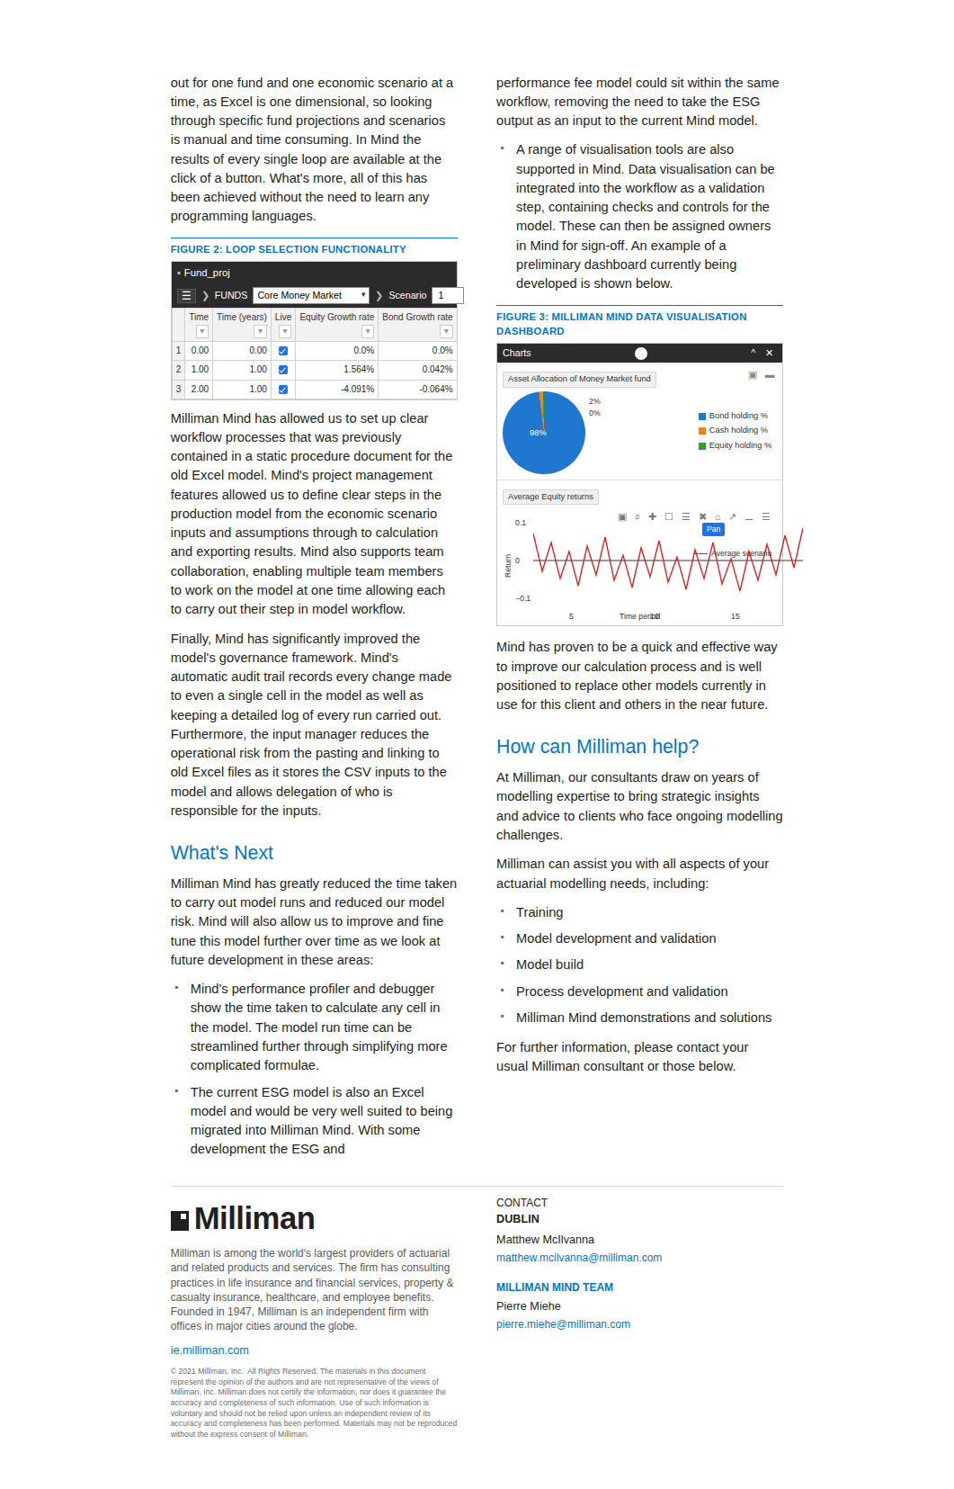out for one fund and one economic scenario at a time, as Excel is one dimensional, so looking through specific fund projections and scenarios is manual and time consuming. In Mind the results of every single loop are available at the click of a button. What's more, all of this has been achieved without the need to learn any programming languages.
Figure 2: Loop selection functionality
▪Fund_proj
☰ ❯ FUNDS Core Money Market ❯ Scenario 1
| | Time ▼ | Time (years) ▼ | Live ▼ | Equity Growth rate ▼ | Bond Growth rate ▼ |
| --- | --- | --- | --- | --- | --- |
| 1 | 0.00 | 0.00 | | 0.0% | 0.0% |
| 2 | 1.00 | 1.00 | | 1.564% | 0.042% |
| 3 | 2.00 | 1.00 | | -4.091% | -0.064% |
Milliman Mind has allowed us to set up clear workflow processes that was previously contained in a static procedure document for the old Excel model. Mind's project management features allowed us to define clear steps in the production model from the economic scenario inputs and assumptions through to calculation and exporting results. Mind also supports team collaboration, enabling multiple team members to work on the model at one time allowing each to carry out their step in model workflow.
Finally, Mind has significantly improved the model's governance framework. Mind's automatic audit trail records every change made to even a single cell in the model as well as keeping a detailed log of every run carried out. Furthermore, the input manager reduces the operational risk from the pasting and linking to old Excel files as it stores the CSV inputs to the model and allows delegation of who is responsible for the inputs.
What's Next
Milliman Mind has greatly reduced the time taken to carry out model runs and reduced our model risk. Mind will also allow us to improve and fine tune this model further over time as we look at future development in these areas:
Mind's performance profiler and debugger show the time taken to calculate any cell in the model. The model run time can be streamlined further through simplifying more complicated formulae.
The current ESG model is also an Excel model and would be very well suited to being migrated into Milliman Mind. With some development the ESG and
performance fee model could sit within the same workflow, removing the need to take the ESG output as an input to the current Mind model.
A range of visualisation tools are also supported in Mind. Data visualisation can be integrated into the workflow as a validation step, containing checks and controls for the model. These can then be assigned owners in Mind for sign-off. An example of a preliminary dashboard currently being developed is shown below.
Figure 3: Milliman Mind data visualisation dashboard
Charts ^ ✕
Asset Allocation of Money Market fund ▣ ▬
98%
2%
0%
Bond holding %
Cash holding %
Equity holding %
Average Equity returns
▣ ⌕ ✚ ☐ ☰ ✖ ⌂ ↗ ⚊ ☰
Pan
Return
0.1 0 −0.1
5 10 15
Time period
Average scenario
Mind has proven to be a quick and effective way to improve our calculation process and is well positioned to replace other models currently in use for this client and others in the near future.
How can Milliman help?
At Milliman, our consultants draw on years of modelling expertise to bring strategic insights and advice to clients who face ongoing modelling challenges.
Milliman can assist you with all aspects of your actuarial modelling needs, including:
Training
Model development and validation
Model build
Process development and validation
Milliman Mind demonstrations and solutions
For further information, please contact your usual Milliman consultant or those below.
Milliman
Milliman is among the world's largest providers of actuarial and related products and services. The firm has consulting practices in life insurance and financial services, property & casualty insurance, healthcare, and employee benefits. Founded in 1947, Milliman is an independent firm with offices in major cities around the globe.
ie.milliman.com
© 2021 Milliman, Inc. All Rights Reserved. The materials in this document represent the opinion of the authors and are not representative of the views of Milliman, Inc. Milliman does not certify the information, nor does it guarantee the accuracy and completeness of such information. Use of such information is voluntary and should not be relied upon unless an independent review of its accuracy and completeness has been performed. Materials may not be reproduced without the express consent of Milliman.
CONTACT
DUBLIN
Matthew McIlvanna
matthew.mcilvanna@milliman.com
MILLIMAN MIND TEAM
Pierre Miehe
pierre.miehe@milliman.com